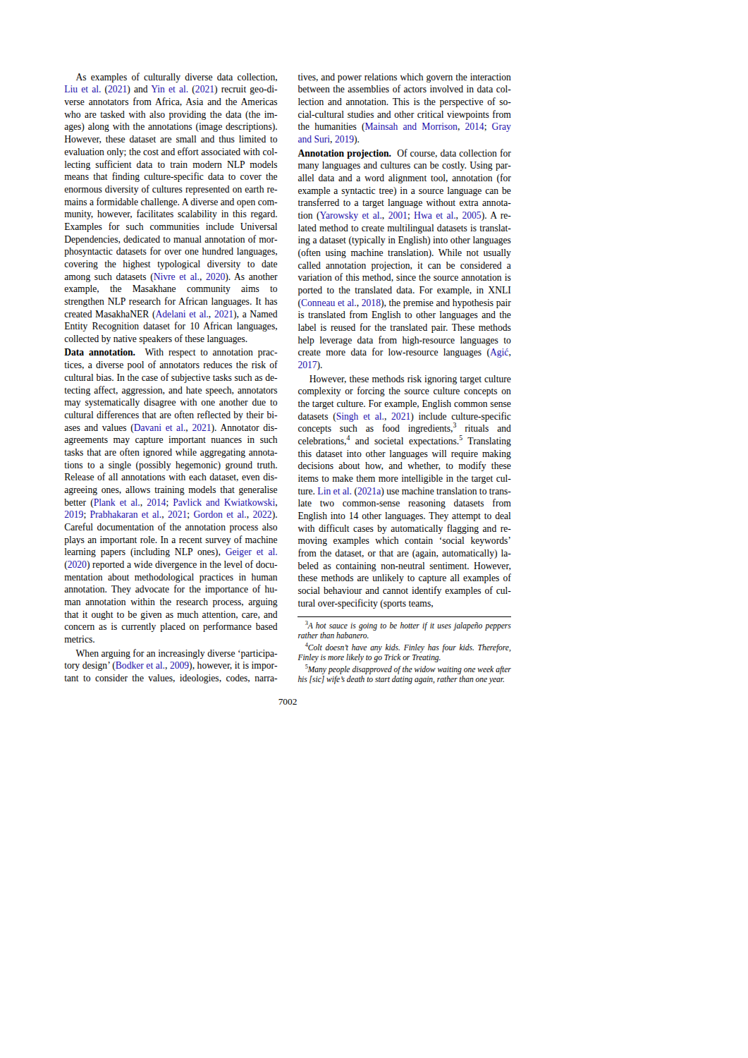As examples of culturally diverse data collection, Liu et al. (2021) and Yin et al. (2021) recruit geo-diverse annotators from Africa, Asia and the Americas who are tasked with also providing the data (the images) along with the annotations (image descriptions). However, these dataset are small and thus limited to evaluation only; the cost and effort associated with collecting sufficient data to train modern NLP models means that finding culture-specific data to cover the enormous diversity of cultures represented on earth remains a formidable challenge. A diverse and open community, however, facilitates scalability in this regard. Examples for such communities include Universal Dependencies, dedicated to manual annotation of morphosyntactic datasets for over one hundred languages, covering the highest typological diversity to date among such datasets (Nivre et al., 2020). As another example, the Masakhane community aims to strengthen NLP research for African languages. It has created MasakhaNER (Adelani et al., 2021), a Named Entity Recognition dataset for 10 African languages, collected by native speakers of these languages.
Data annotation. With respect to annotation practices, a diverse pool of annotators reduces the risk of cultural bias. In the case of subjective tasks such as detecting affect, aggression, and hate speech, annotators may systematically disagree with one another due to cultural differences that are often reflected by their biases and values (Davani et al., 2021). Annotator disagreements may capture important nuances in such tasks that are often ignored while aggregating annotations to a single (possibly hegemonic) ground truth. Release of all annotations with each dataset, even disagreeing ones, allows training models that generalise better (Plank et al., 2014; Pavlick and Kwiatkowski, 2019; Prabhakaran et al., 2021; Gordon et al., 2022). Careful documentation of the annotation process also plays an important role. In a recent survey of machine learning papers (including NLP ones), Geiger et al. (2020) reported a wide divergence in the level of documentation about methodological practices in human annotation. They advocate for the importance of human annotation within the research process, arguing that it ought to be given as much attention, care, and concern as is currently placed on performance based metrics.
When arguing for an increasingly diverse ‘participatory design’ (Bodker et al., 2009), however, it is important to consider the values, ideologies, codes, narratives, and power relations which govern the interaction between the assemblies of actors involved in data collection and annotation. This is the perspective of social-cultural studies and other critical viewpoints from the humanities (Mainsah and Morrison, 2014; Gray and Suri, 2019).
Annotation projection. Of course, data collection for many languages and cultures can be costly. Using parallel data and a word alignment tool, annotation (for example a syntactic tree) in a source language can be transferred to a target language without extra annotation (Yarowsky et al., 2001; Hwa et al., 2005). A related method to create multilingual datasets is translating a dataset (typically in English) into other languages (often using machine translation). While not usually called annotation projection, it can be considered a variation of this method, since the source annotation is ported to the translated data. For example, in XNLI (Conneau et al., 2018), the premise and hypothesis pair is translated from English to other languages and the label is reused for the translated pair. These methods help leverage data from high-resource languages to create more data for low-resource languages (Agić, 2017).
However, these methods risk ignoring target culture complexity or forcing the source culture concepts on the target culture. For example, English common sense datasets (Singh et al., 2021) include culture-specific concepts such as food ingredients,3 rituals and celebrations,4 and societal expectations.5 Translating this dataset into other languages will require making decisions about how, and whether, to modify these items to make them more intelligible in the target culture. Lin et al. (2021a) use machine translation to translate two common-sense reasoning datasets from English into 14 other languages. They attempt to deal with difficult cases by automatically flagging and removing examples which contain ‘social keywords’ from the dataset, or that are (again, automatically) labeled as containing non-neutral sentiment. However, these methods are unlikely to capture all examples of social behaviour and cannot identify examples of cultural over-specificity (sports teams,
3A hot sauce is going to be hotter if it uses jalapeño peppers rather than habanero.
4Colt doesn’t have any kids. Finley has four kids. Therefore, Finley is more likely to go Trick or Treating.
5Many people disapproved of the widow waiting one week after his [sic] wife’s death to start dating again, rather than one year.
7002